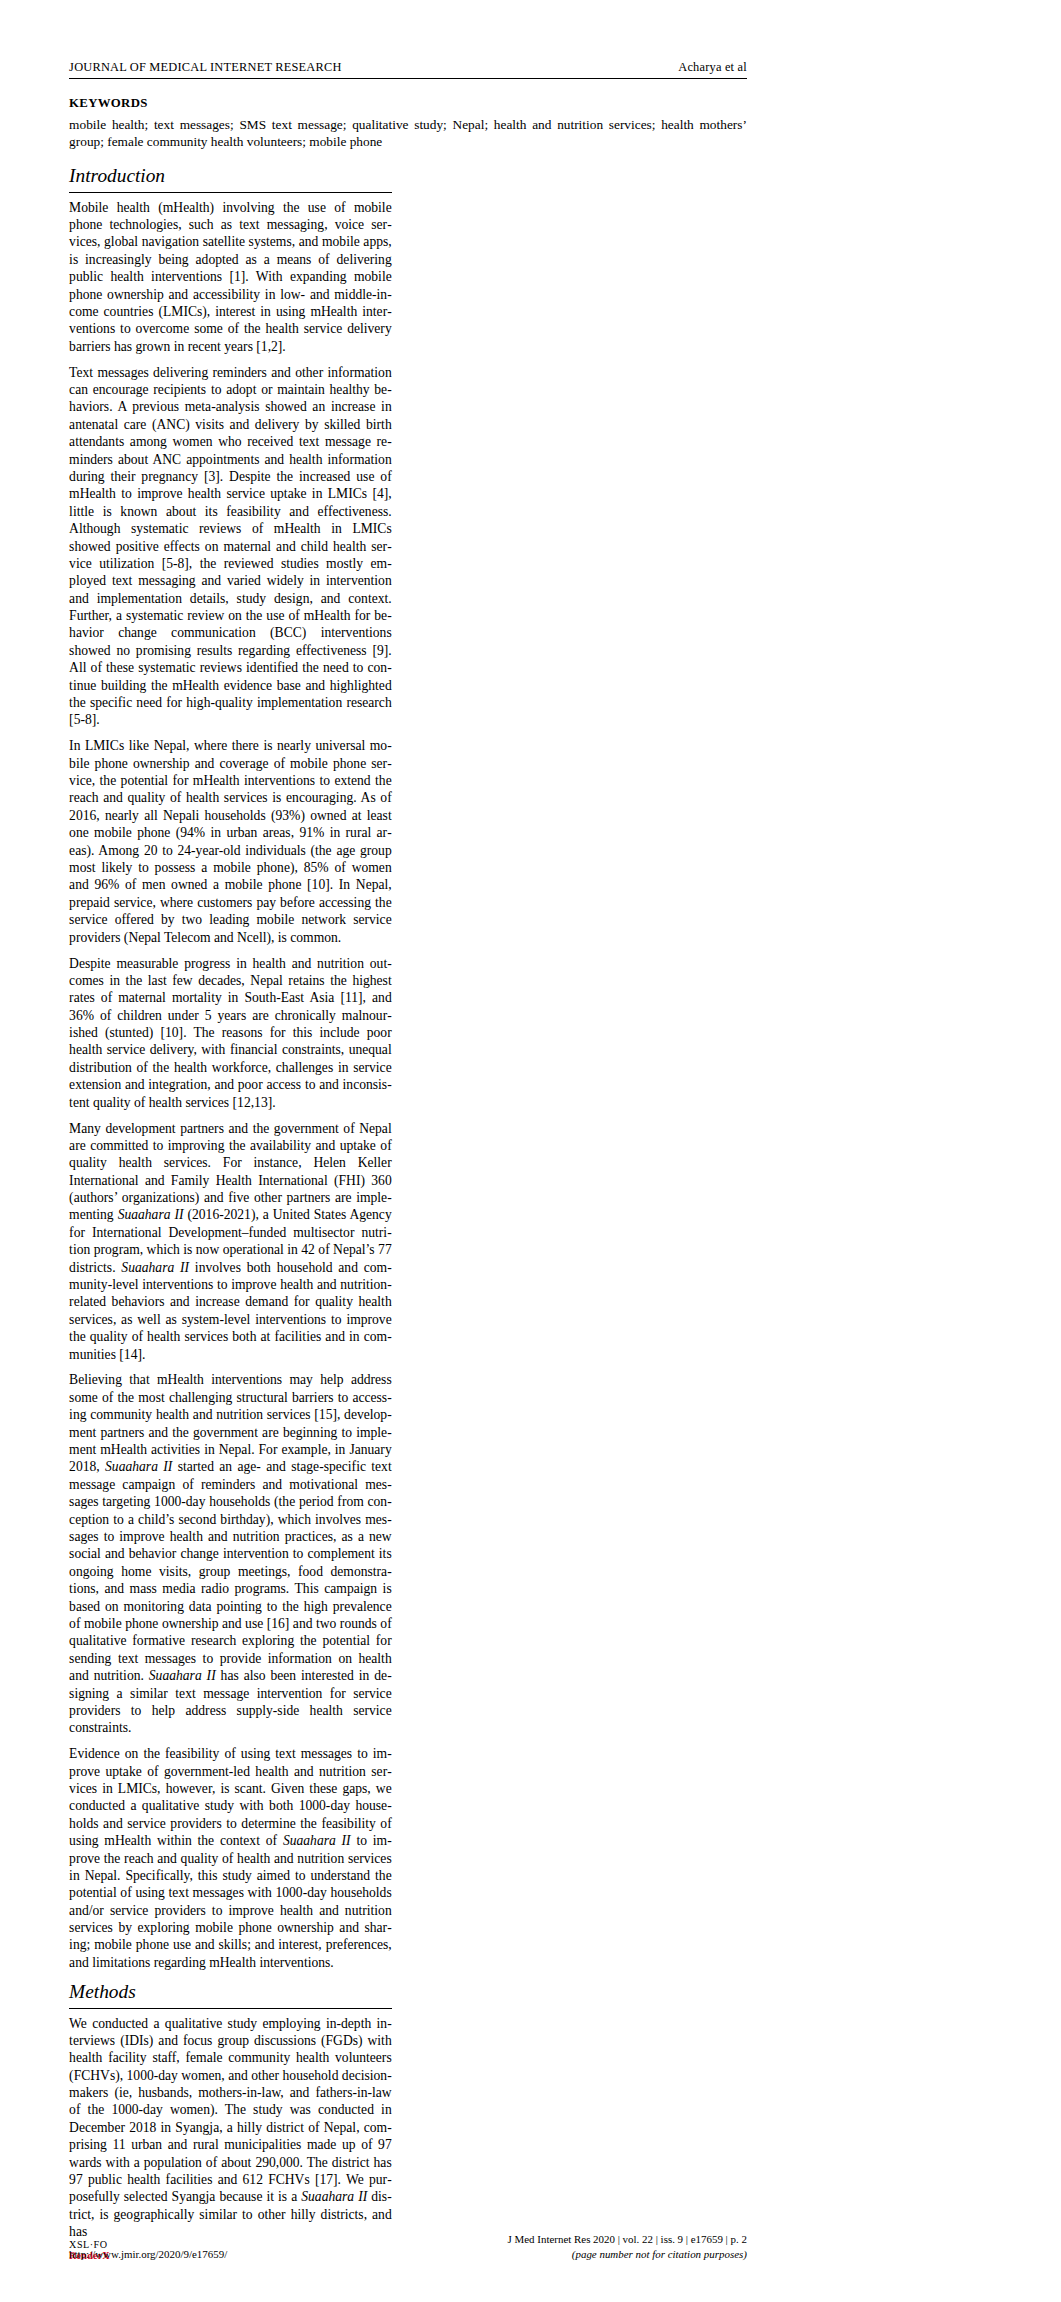Journal of Medical Internet Research Acharya et al
KEYWORDS
mobile health; text messages; SMS text message; qualitative study; Nepal; health and nutrition services; health mothers’ group; female community health volunteers; mobile phone
Introduction
Mobile health (mHealth) involving the use of mobile phone technologies, such as text messaging, voice services, global navigation satellite systems, and mobile apps, is increasingly being adopted as a means of delivering public health interventions [1]. With expanding mobile phone ownership and accessibility in low- and middle-income countries (LMICs), interest in using mHealth interventions to overcome some of the health service delivery barriers has grown in recent years [1,2].
Text messages delivering reminders and other information can encourage recipients to adopt or maintain healthy behaviors. A previous meta-analysis showed an increase in antenatal care (ANC) visits and delivery by skilled birth attendants among women who received text message reminders about ANC appointments and health information during their pregnancy [3]. Despite the increased use of mHealth to improve health service uptake in LMICs [4], little is known about its feasibility and effectiveness. Although systematic reviews of mHealth in LMICs showed positive effects on maternal and child health service utilization [5-8], the reviewed studies mostly employed text messaging and varied widely in intervention and implementation details, study design, and context. Further, a systematic review on the use of mHealth for behavior change communication (BCC) interventions showed no promising results regarding effectiveness [9]. All of these systematic reviews identified the need to continue building the mHealth evidence base and highlighted the specific need for high-quality implementation research [5-8].
In LMICs like Nepal, where there is nearly universal mobile phone ownership and coverage of mobile phone service, the potential for mHealth interventions to extend the reach and quality of health services is encouraging. As of 2016, nearly all Nepali households (93%) owned at least one mobile phone (94% in urban areas, 91% in rural areas). Among 20 to 24-year-old individuals (the age group most likely to possess a mobile phone), 85% of women and 96% of men owned a mobile phone [10]. In Nepal, prepaid service, where customers pay before accessing the service offered by two leading mobile network service providers (Nepal Telecom and Ncell), is common.
Despite measurable progress in health and nutrition outcomes in the last few decades, Nepal retains the highest rates of maternal mortality in South-East Asia [11], and 36% of children under 5 years are chronically malnourished (stunted) [10]. The reasons for this include poor health service delivery, with financial constraints, unequal distribution of the health workforce, challenges in service extension and integration, and poor access to and inconsistent quality of health services [12,13].
Many development partners and the government of Nepal are committed to improving the availability and uptake of quality health services. For instance, Helen Keller International and Family Health International (FHI) 360 (authors’ organizations) and five other partners are implementing Suaahara II (2016-2021), a United States Agency for International Development–funded multisector nutrition program, which is now operational in 42 of Nepal’s 77 districts. Suaahara II involves both household and community-level interventions to improve health and nutrition-related behaviors and increase demand for quality health services, as well as system-level interventions to improve the quality of health services both at facilities and in communities [14].
Believing that mHealth interventions may help address some of the most challenging structural barriers to accessing community health and nutrition services [15], development partners and the government are beginning to implement mHealth activities in Nepal. For example, in January 2018, Suaahara II started an age- and stage-specific text message campaign of reminders and motivational messages targeting 1000-day households (the period from conception to a child’s second birthday), which involves messages to improve health and nutrition practices, as a new social and behavior change intervention to complement its ongoing home visits, group meetings, food demonstrations, and mass media radio programs. This campaign is based on monitoring data pointing to the high prevalence of mobile phone ownership and use [16] and two rounds of qualitative formative research exploring the potential for sending text messages to provide information on health and nutrition. Suaahara II has also been interested in designing a similar text message intervention for service providers to help address supply-side health service constraints.
Evidence on the feasibility of using text messages to improve uptake of government-led health and nutrition services in LMICs, however, is scant. Given these gaps, we conducted a qualitative study with both 1000-day households and service providers to determine the feasibility of using mHealth within the context of Suaahara II to improve the reach and quality of health and nutrition services in Nepal. Specifically, this study aimed to understand the potential of using text messages with 1000-day households and/or service providers to improve health and nutrition services by exploring mobile phone ownership and sharing; mobile phone use and skills; and interest, preferences, and limitations regarding mHealth interventions.
Methods
We conducted a qualitative study employing in-depth interviews (IDIs) and focus group discussions (FGDs) with health facility staff, female community health volunteers (FCHVs), 1000-day women, and other household decision-makers (ie, husbands, mothers-in-law, and fathers-in-law of the 1000-day women). The study was conducted in December 2018 in Syangja, a hilly district of Nepal, comprising 11 urban and rural municipalities made up of 97 wards with a population of about 290,000. The district has 97 public health facilities and 612 FCHVs [17]. We purposefully selected Syangja because it is a Suaahara II district, is geographically similar to other hilly districts, and has
XSL·FO
RenderX
http://www.jmir.org/2020/9/e17659/
J Med Internet Res 2020 | vol. 22 | iss. 9 | e17659 | p. 2
(page number not for citation purposes)